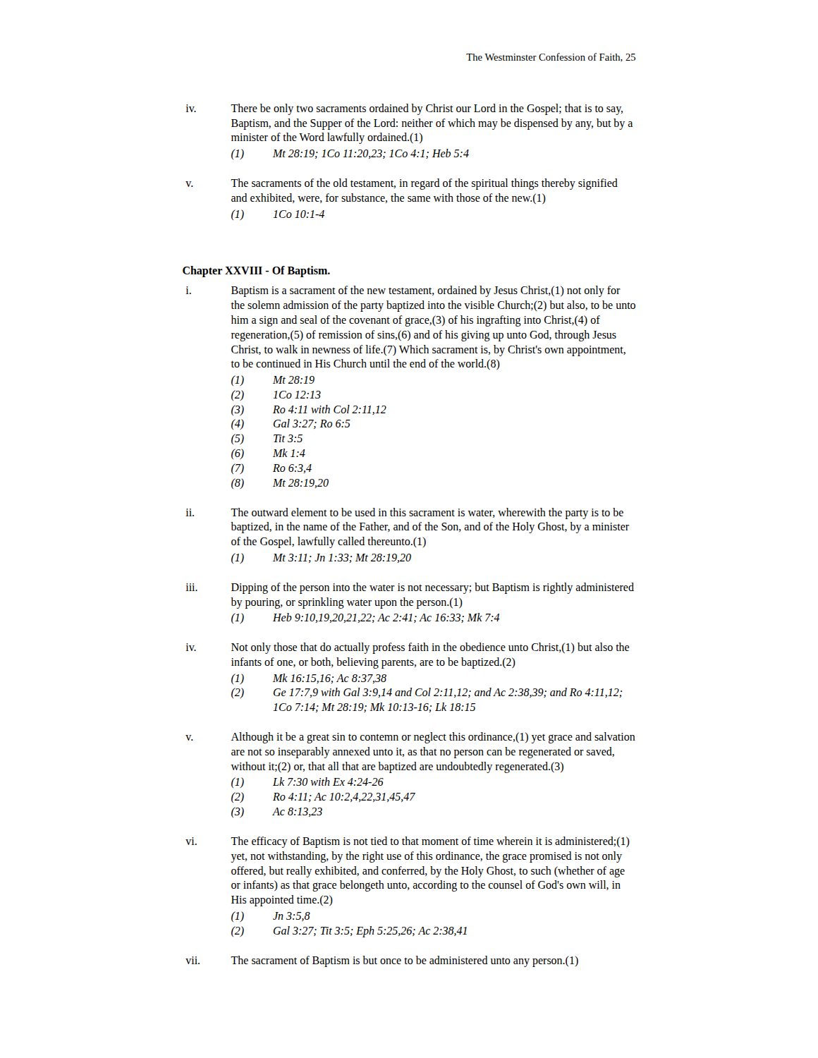The Westminster Confession of Faith, 25
iv.
There be only two sacraments ordained by Christ our Lord in the Gospel; that is to say, Baptism, and the Supper of the Lord: neither of which may be dispensed by any, but by a minister of the Word lawfully ordained.(1)
(1) Mt 28:19; 1Co 11:20,23; 1Co 4:1; Heb 5:4
v.
The sacraments of the old testament, in regard of the spiritual things thereby signified and exhibited, were, for substance, the same with those of the new.(1)
(1) 1Co 10:1-4
Chapter XXVIII - Of Baptism.
i.
Baptism is a sacrament of the new testament, ordained by Jesus Christ,(1) not only for the solemn admission of the party baptized into the visible Church;(2) but also, to be unto him a sign and seal of the covenant of grace,(3) of his ingrafting into Christ,(4) of regeneration,(5) of remission of sins,(6) and of his giving up unto God, through Jesus Christ, to walk in newness of life.(7) Which sacrament is, by Christ's own appointment, to be continued in His Church until the end of the world.(8)
(1) Mt 28:19
(2) 1Co 12:13
(3) Ro 4:11 with Col 2:11,12
(4) Gal 3:27; Ro 6:5
(5) Tit 3:5
(6) Mk 1:4
(7) Ro 6:3,4
(8) Mt 28:19,20
ii.
The outward element to be used in this sacrament is water, wherewith the party is to be baptized, in the name of the Father, and of the Son, and of the Holy Ghost, by a minister of the Gospel, lawfully called thereunto.(1)
(1) Mt 3:11; Jn 1:33; Mt 28:19,20
iii.
Dipping of the person into the water is not necessary; but Baptism is rightly administered by pouring, or sprinkling water upon the person.(1)
(1) Heb 9:10,19,20,21,22; Ac 2:41; Ac 16:33; Mk 7:4
iv.
Not only those that do actually profess faith in the obedience unto Christ,(1) but also the infants of one, or both, believing parents, are to be baptized.(2)
(1) Mk 16:15,16; Ac 8:37,38
(2) Ge 17:7,9 with Gal 3:9,14 and Col 2:11,12; and Ac 2:38,39; and Ro 4:11,12; 1Co 7:14; Mt 28:19; Mk 10:13-16; Lk 18:15
v.
Although it be a great sin to contemn or neglect this ordinance,(1) yet grace and salvation are not so inseparably annexed unto it, as that no person can be regenerated or saved, without it;(2) or, that all that are baptized are undoubtedly regenerated.(3)
(1) Lk 7:30 with Ex 4:24-26
(2) Ro 4:11; Ac 10:2,4,22,31,45,47
(3) Ac 8:13,23
vi.
The efficacy of Baptism is not tied to that moment of time wherein it is administered;(1) yet, not withstanding, by the right use of this ordinance, the grace promised is not only offered, but really exhibited, and conferred, by the Holy Ghost, to such (whether of age or infants) as that grace belongeth unto, according to the counsel of God's own will, in His appointed time.(2)
(1) Jn 3:5,8
(2) Gal 3:27; Tit 3:5; Eph 5:25,26; Ac 2:38,41
vii.
The sacrament of Baptism is but once to be administered unto any person.(1)